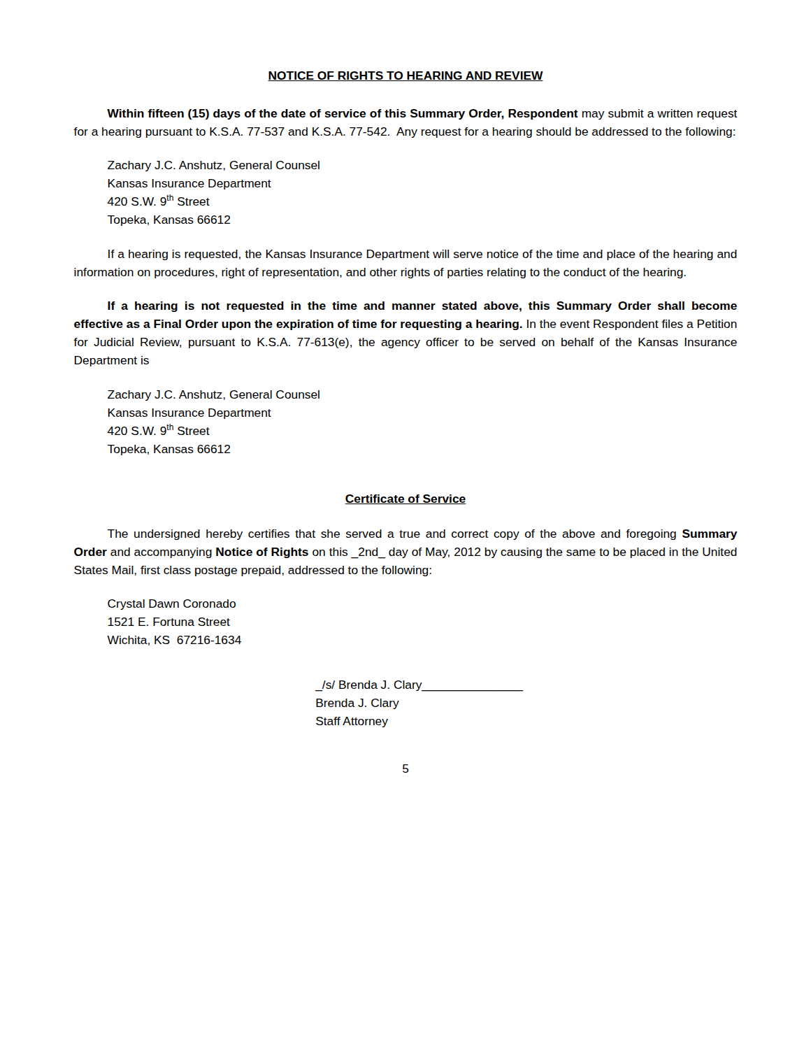NOTICE OF RIGHTS TO HEARING AND REVIEW
Within fifteen (15) days of the date of service of this Summary Order, Respondent may submit a written request for a hearing pursuant to K.S.A. 77-537 and K.S.A. 77-542. Any request for a hearing should be addressed to the following:
Zachary J.C. Anshutz, General Counsel
Kansas Insurance Department
420 S.W. 9th Street
Topeka, Kansas 66612
If a hearing is requested, the Kansas Insurance Department will serve notice of the time and place of the hearing and information on procedures, right of representation, and other rights of parties relating to the conduct of the hearing.
If a hearing is not requested in the time and manner stated above, this Summary Order shall become effective as a Final Order upon the expiration of time for requesting a hearing. In the event Respondent files a Petition for Judicial Review, pursuant to K.S.A. 77-613(e), the agency officer to be served on behalf of the Kansas Insurance Department is
Zachary J.C. Anshutz, General Counsel
Kansas Insurance Department
420 S.W. 9th Street
Topeka, Kansas 66612
Certificate of Service
The undersigned hereby certifies that she served a true and correct copy of the above and foregoing Summary Order and accompanying Notice of Rights on this _2nd_ day of May, 2012 by causing the same to be placed in the United States Mail, first class postage prepaid, addressed to the following:
Crystal Dawn Coronado
1521 E. Fortuna Street
Wichita, KS 67216-1634
_/s/ Brenda J. Clary_______________
Brenda J. Clary
Staff Attorney
5